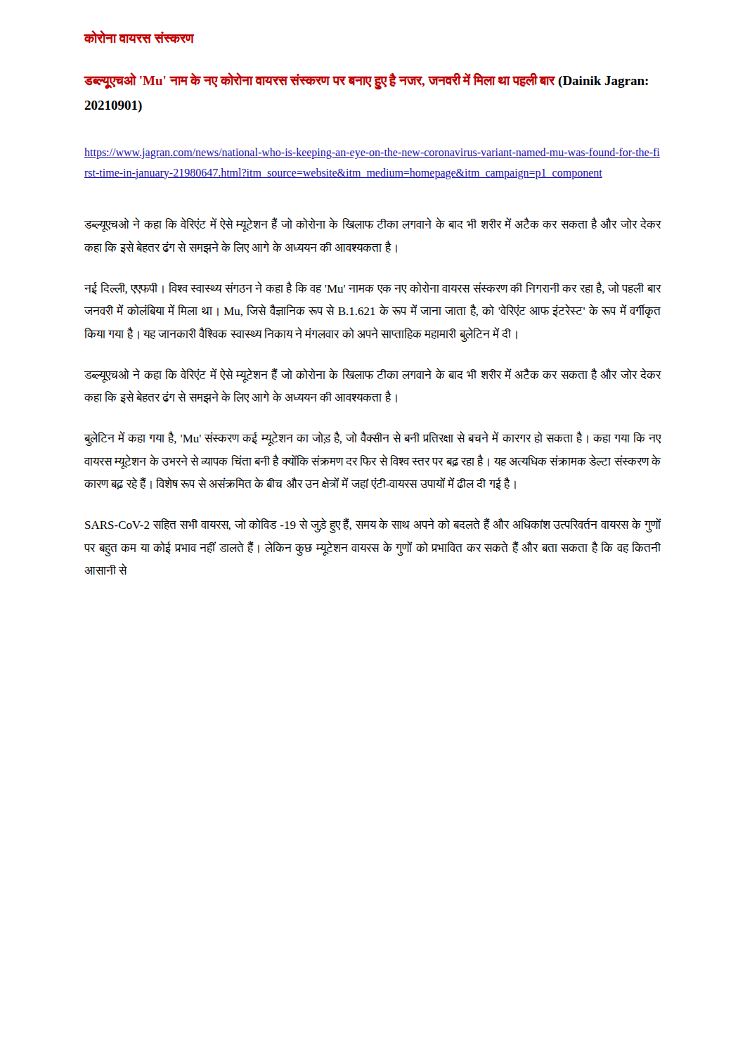कोरोना वायरस संस्करण
डब्ल्यूएचओ 'Mu' नाम के नए कोरोना वायरस संस्करण पर बनाए हुए है नजर, जनवरी में मिला था पहली बार (Dainik Jagran: 20210901)
https://www.jagran.com/news/national-who-is-keeping-an-eye-on-the-new-coronavirus-variant-named-mu-was-found-for-the-first-time-in-january-21980647.html?itm_source=website&itm_medium=homepage&itm_campaign=p1_component
डब्ल्यूएचओ ने कहा कि वेरिएंट में ऐसे म्यूटेशन हैं जो कोरोना के खिलाफ टीका लगवाने के बाद भी शरीर में अटैक कर सकता है और जोर देकर कहा कि इसे बेहतर ढंग से समझने के लिए आगे के अध्ययन की आवश्यकता है।
नई दिल्ली, एएफपी। विश्व स्वास्थ्य संगठन ने कहा है कि वह 'Mu' नामक एक नए कोरोना वायरस संस्करण की निगरानी कर रहा है, जो पहली बार जनवरी में कोलंबिया में मिला था। Mu, जिसे वैज्ञानिक रूप से B.1.621 के रूप में जाना जाता है, को 'वेरिएंट आफ इंटरेस्ट' के रूप में वर्गीकृत किया गया है। यह जानकारी वैश्विक स्वास्थ्य निकाय ने मंगलवार को अपने साप्ताहिक महामारी बुलेटिन में दी।
डब्ल्यूएचओ ने कहा कि वेरिएंट में ऐसे म्यूटेशन हैं जो कोरोना के खिलाफ टीका लगवाने के बाद भी शरीर में अटैक कर सकता है और जोर देकर कहा कि इसे बेहतर ढंग से समझने के लिए आगे के अध्ययन की आवश्यकता है।
बुलेटिन में कहा गया है, 'Mu' संस्करण कई म्यूटेशन का जोड़ है, जो वैक्सीन से बनी प्रतिरक्षा से बचने में कारगर हो सकता है। कहा गया कि नए वायरस म्यूटेशन के उभरने से व्यापक चिंता बनी है क्योंकि संक्रमण दर फिर से विश्व स्तर पर बढ़ रहा है। यह अत्यधिक संक्रामक डेल्टा संस्करण के कारण बढ़ रहे हैं। विशेष रूप से असंक्रमित के बीच और उन क्षेत्रों में जहां एंटी-वायरस उपायों में ढील दी गई है।
SARS-CoV-2 सहित सभी वायरस, जो कोविड -19 से जुड़े हुए हैं, समय के साथ अपने को बदलते हैं और अधिकांश उत्परिवर्तन वायरस के गुणों पर बहुत कम या कोई प्रभाव नहीं डालते हैं। लेकिन कुछ म्यूटेशन वायरस के गुणों को प्रभावित कर सकते हैं और बता सकता है कि वह कितनी आसानी से